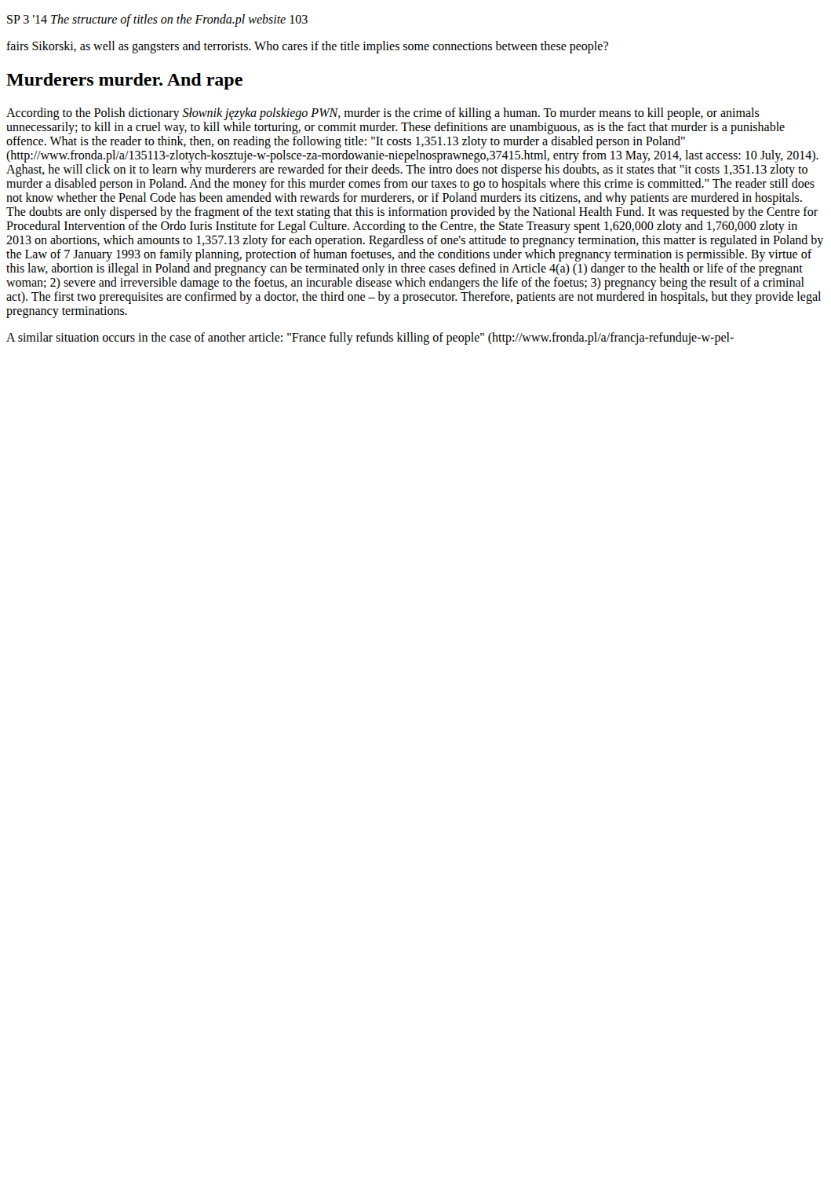SP 3 '14 The structure of titles on the Fronda.pl website 103
fairs Sikorski, as well as gangsters and terrorists. Who cares if the title implies some connections between these people?
Murderers murder. And rape
According to the Polish dictionary Słownik języka polskiego PWN, murder is the crime of killing a human. To murder means to kill people, or animals unnecessarily; to kill in a cruel way, to kill while torturing, or commit murder. These definitions are unambiguous, as is the fact that murder is a punishable offence. What is the reader to think, then, on reading the following title: "It costs 1,351.13 zloty to murder a disabled person in Poland" (http://www.fronda.pl/a/135113-zlotych-kosztuje-w-polsce-za-mordowanie-niepelnosprawnego,37415.html, entry from 13 May, 2014, last access: 10 July, 2014). Aghast, he will click on it to learn why murderers are rewarded for their deeds. The intro does not disperse his doubts, as it states that "it costs 1,351.13 zloty to murder a disabled person in Poland. And the money for this murder comes from our taxes to go to hospitals where this crime is committed." The reader still does not know whether the Penal Code has been amended with rewards for murderers, or if Poland murders its citizens, and why patients are murdered in hospitals. The doubts are only dispersed by the fragment of the text stating that this is information provided by the National Health Fund. It was requested by the Centre for Procedural Intervention of the Ordo Iuris Institute for Legal Culture. According to the Centre, the State Treasury spent 1,620,000 zloty and 1,760,000 zloty in 2013 on abortions, which amounts to 1,357.13 zloty for each operation. Regardless of one's attitude to pregnancy termination, this matter is regulated in Poland by the Law of 7 January 1993 on family planning, protection of human foetuses, and the conditions under which pregnancy termination is permissible. By virtue of this law, abortion is illegal in Poland and pregnancy can be terminated only in three cases defined in Article 4(a) (1) danger to the health or life of the pregnant woman; 2) severe and irreversible damage to the foetus, an incurable disease which endangers the life of the foetus; 3) pregnancy being the result of a criminal act). The first two prerequisites are confirmed by a doctor, the third one – by a prosecutor. Therefore, patients are not murdered in hospitals, but they provide legal pregnancy terminations.
A similar situation occurs in the case of another article: "France fully refunds killing of people" (http://www.fronda.pl/a/francja-refunduje-w-pel-